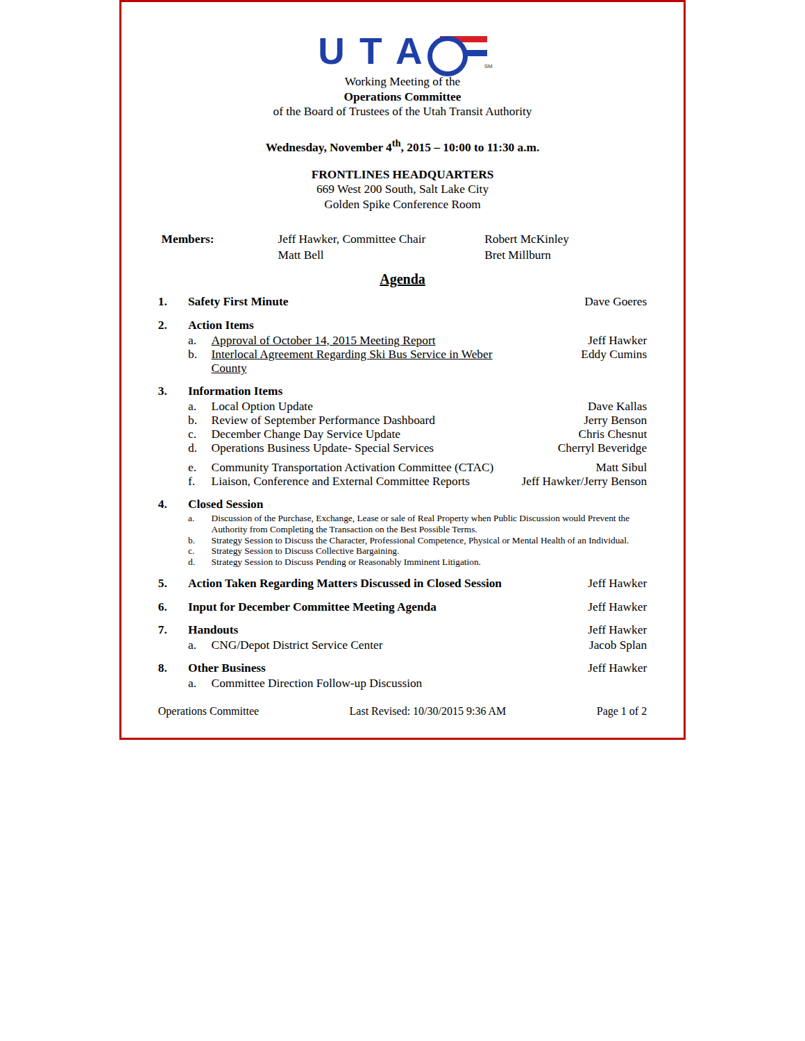U T A SM
Working Meeting of the
Operations Committee
of the Board of Trustees of the Utah Transit Authority
Wednesday, November 4th, 2015 – 10:00 to 11:30 a.m.
FRONTLINES HEADQUARTERS
669 West 200 South, Salt Lake City
Golden Spike Conference Room
| Members: | Jeff Hawker, Committee Chair | Robert McKinley |
| | Matt Bell | Bret Millburn |
Agenda
| 1. | Safety First Minute | Dave Goeres |
| 2. | Action Items |
| | / a. / Approval of October 14, 2015 Meeting Report / Jeff Hawker / / b. / Interlocal Agreement Regarding Ski Bus Service in Weber County / Eddy Cumins / |
| 3. | Information Items |
| | / a. / Local Option Update / Dave Kallas / / b. / Review of September Performance Dashboard / Jerry Benson / / c. / December Change Day Service Update / Chris Chesnut / / d. / Operations Business Update- Special Services / Cherryl Beveridge / / e. / Community Transportation Activation Committee (CTAC) / Matt Sibul / / f. / Liaison, Conference and External Committee Reports / Jeff Hawker/Jerry Benson / |
| 4. | Closed Session |
| | / a. / Discussion of the Purchase, Exchange, Lease or sale of Real Property when Public Discussion would Prevent the Authority from Completing the Transaction on the Best Possible Terms. / / b. / Strategy Session to Discuss the Character, Professional Competence, Physical or Mental Health of an Individual. / / c. / Strategy Session to Discuss Collective Bargaining. / / d. / Strategy Session to Discuss Pending or Reasonably Imminent Litigation. / |
| 5. | Action Taken Regarding Matters Discussed in Closed Session | Jeff Hawker |
| 6. | Input for December Committee Meeting Agenda | Jeff Hawker |
| 7. | Handouts | Jeff Hawker |
| | / a. / CNG/Depot District Service Center / Jacob Splan / |
| 8. | Other Business | Jeff Hawker |
| | / a. / Committee Direction Follow-up Discussion / / |
Operations Committee
Last Revised: 10/30/2015 9:36 AM
Page 1 of 2